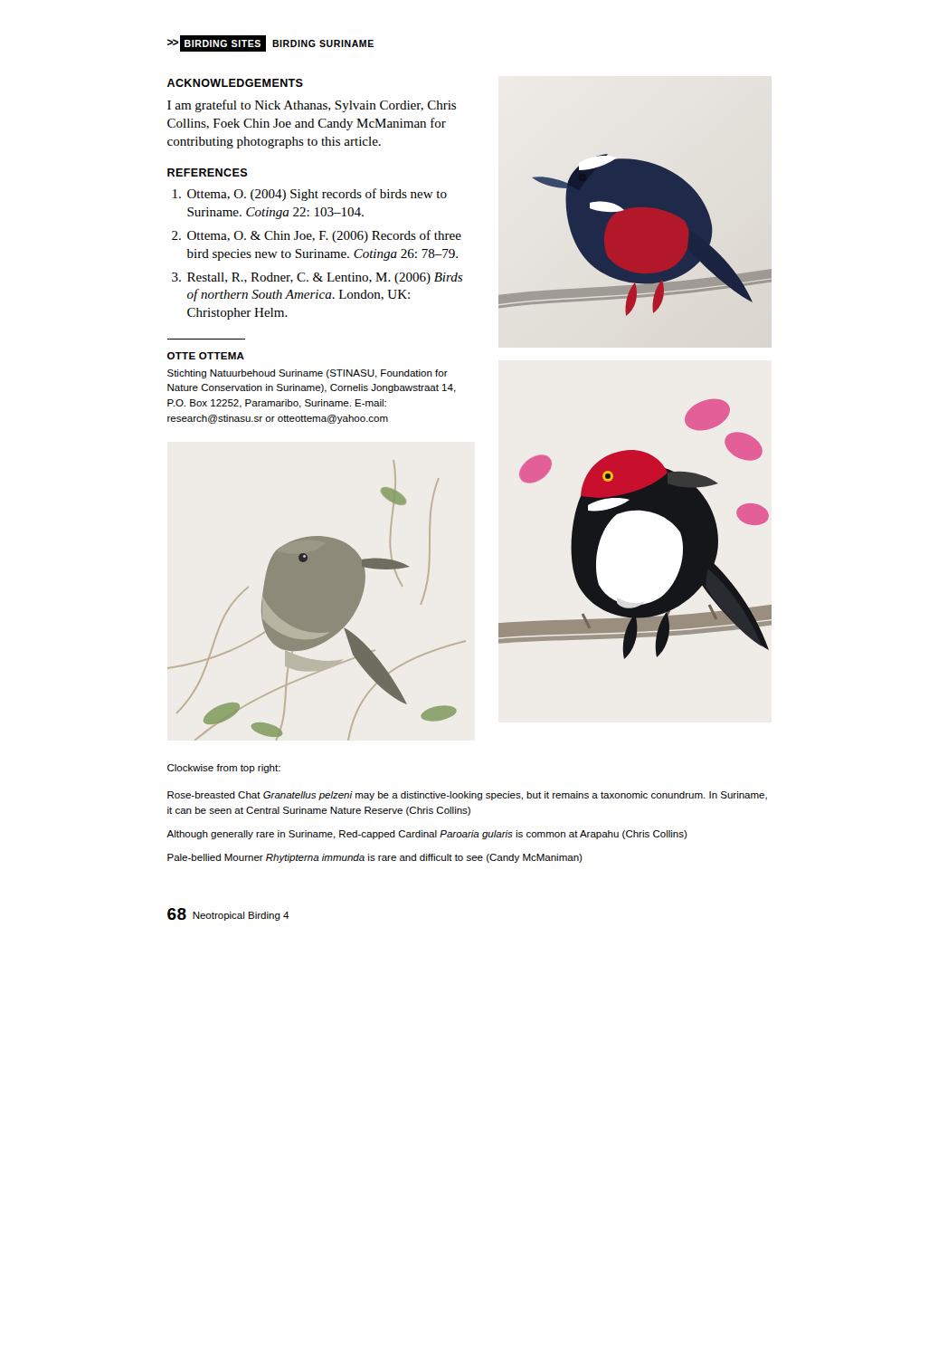>>BIRDING SITES BIRDING SURINAME
Acknowledgements
I am grateful to Nick Athanas, Sylvain Cordier, Chris Collins, Foek Chin Joe and Candy McManiman for contributing photographs to this article.
References
Ottema, O. (2004) Sight records of birds new to Suriname. Cotinga 22: 103–104.
Ottema, O. & Chin Joe, F. (2006) Records of three bird species new to Suriname. Cotinga 26: 78–79.
Restall, R., Rodner, C. & Lentino, M. (2006) Birds of northern South America. London, UK: Christopher Helm.
Otte Ottema Stichting Natuurbehoud Suriname (STINASU, Foundation for Nature Conservation in Suriname), Cornelis Jongbawstraat 14, P.O. Box 12252, Paramaribo, Suriname. E-mail: research@stinasu.sr or otteottema@yahoo.com
Clockwise from top right:
Rose-breasted Chat Granatellus pelzeni may be a distinctive-looking species, but it remains a taxonomic conundrum. In Suriname, it can be seen at Central Suriname Nature Reserve (Chris Collins)
Although generally rare in Suriname, Red-capped Cardinal Paroaria gularis is common at Arapahu (Chris Collins)
Pale-bellied Mourner Rhytipterna immunda is rare and difficult to see (Candy McManiman)
68 Neotropical Birding 4